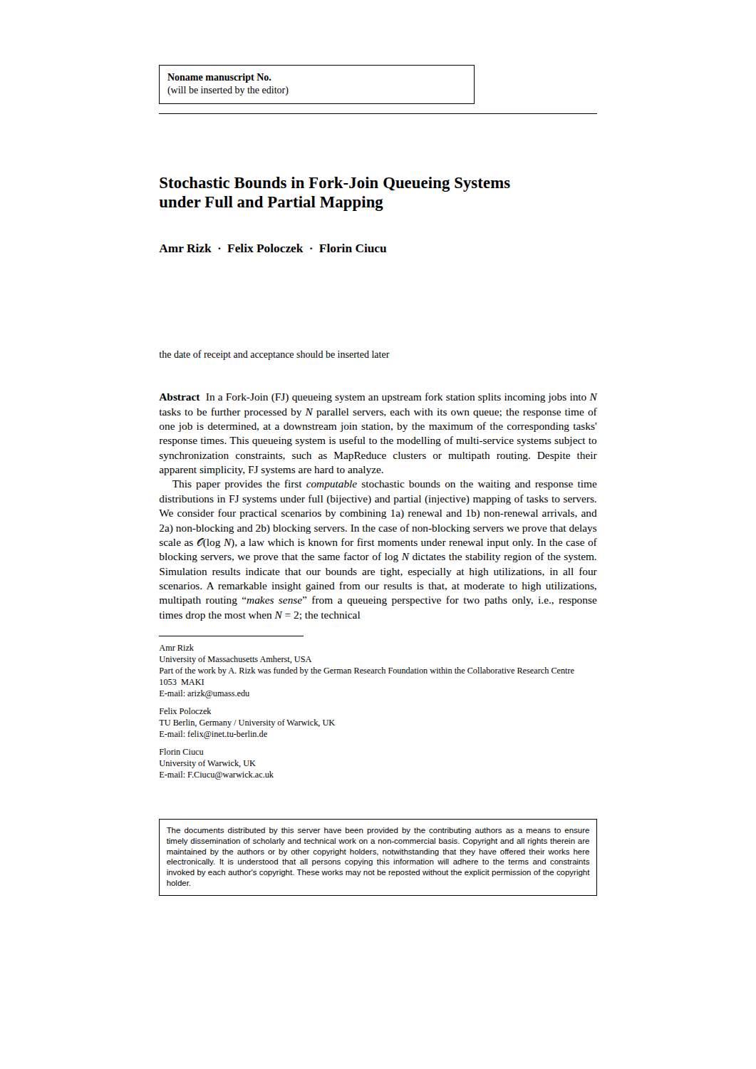Noname manuscript No.
(will be inserted by the editor)
Stochastic Bounds in Fork-Join Queueing Systems
under Full and Partial Mapping
Amr Rizk · Felix Poloczek · Florin Ciucu
the date of receipt and acceptance should be inserted later
Abstract In a Fork-Join (FJ) queueing system an upstream fork station splits incoming jobs into N tasks to be further processed by N parallel servers, each with its own queue; the response time of one job is determined, at a downstream join station, by the maximum of the corresponding tasks' response times. This queueing system is useful to the modelling of multi-service systems subject to synchronization constraints, such as MapReduce clusters or multipath routing. Despite their apparent simplicity, FJ systems are hard to analyze.
This paper provides the first computable stochastic bounds on the waiting and response time distributions in FJ systems under full (bijective) and partial (injective) mapping of tasks to servers. We consider four practical scenarios by combining 1a) renewal and 1b) non-renewal arrivals, and 2a) non-blocking and 2b) blocking servers. In the case of non-blocking servers we prove that delays scale as 𝒪(log N), a law which is known for first moments under renewal input only. In the case of blocking servers, we prove that the same factor of log N dictates the stability region of the system. Simulation results indicate that our bounds are tight, especially at high utilizations, in all four scenarios. A remarkable insight gained from our results is that, at moderate to high utilizations, multipath routing “makes sense” from a queueing perspective for two paths only, i.e., response times drop the most when N = 2; the technical
Amr Rizk
University of Massachusetts Amherst, USA
Part of the work by A. Rizk was funded by the German Research Foundation within the Collaborative Research Centre 1053 MAKI
E-mail: arizk@umass.edu
Felix Poloczek
TU Berlin, Germany / University of Warwick, UK
E-mail: felix@inet.tu-berlin.de
Florin Ciucu
University of Warwick, UK
E-mail: F.Ciucu@warwick.ac.uk
The documents distributed by this server have been provided by the contributing authors as a means to ensure timely dissemination of scholarly and technical work on a non-commercial basis. Copyright and all rights therein are maintained by the authors or by other copyright holders, notwithstanding that they have offered their works here electronically. It is understood that all persons copying this information will adhere to the terms and constraints invoked by each author's copyright. These works may not be reposted without the explicit permission of the copyright holder.